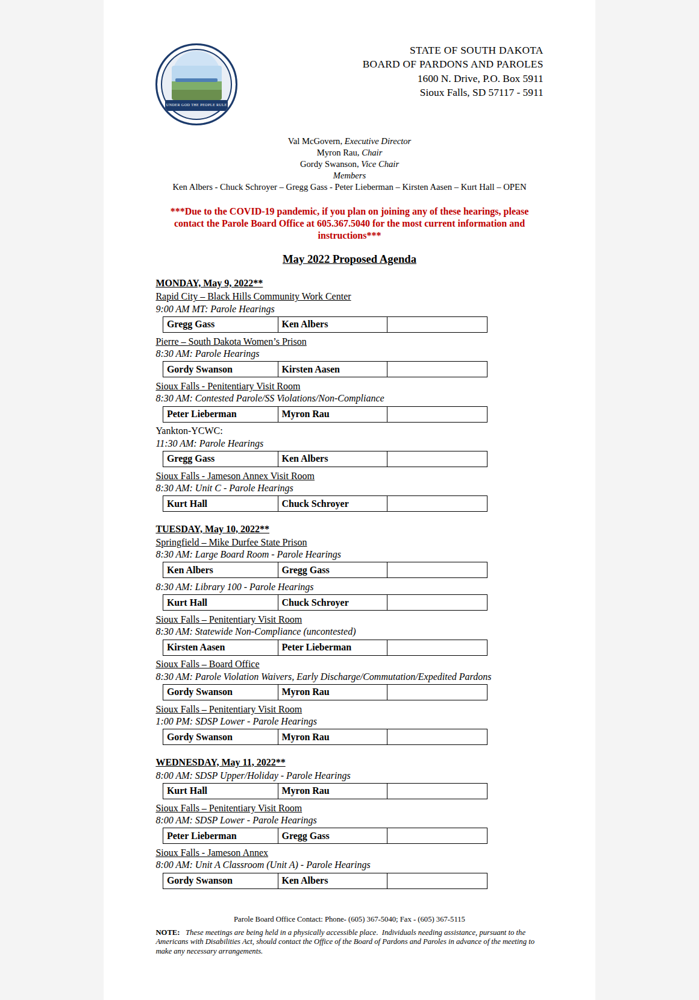Under God the People Rule
STATE OF SOUTH DAKOTA
BOARD OF PARDONS AND PAROLES
1600 N. Drive, P.O. Box 5911
Sioux Falls, SD 57117 - 5911
Val McGovern, Executive Director
Myron Rau, Chair
Gordy Swanson, Vice Chair
Members
Ken Albers - Chuck Schroyer – Gregg Gass - Peter Lieberman – Kirsten Aasen – Kurt Hall – OPEN
***Due to the COVID-19 pandemic, if you plan on joining any of these hearings, please contact the Parole Board Office at 605.367.5040 for the most current information and instructions***
May 2022 Proposed Agenda
MONDAY, May 9, 2022**
Rapid City – Black Hills Community Work Center
9:00 AM MT: Parole Hearings
| Gregg Gass | Ken Albers | |
Pierre – South Dakota Women’s Prison
8:30 AM: Parole Hearings
| Gordy Swanson | Kirsten Aasen | |
Sioux Falls - Penitentiary Visit Room
8:30 AM: Contested Parole/SS Violations/Non-Compliance
| Peter Lieberman | Myron Rau | |
Yankton-YCWC:
11:30 AM: Parole Hearings
| Gregg Gass | Ken Albers | |
Sioux Falls - Jameson Annex Visit Room
8:30 AM: Unit C - Parole Hearings
| Kurt Hall | Chuck Schroyer | |
TUESDAY, May 10, 2022**
Springfield – Mike Durfee State Prison
8:30 AM: Large Board Room - Parole Hearings
| Ken Albers | Gregg Gass | |
8:30 AM: Library 100 - Parole Hearings
| Kurt Hall | Chuck Schroyer | |
Sioux Falls – Penitentiary Visit Room
8:30 AM: Statewide Non-Compliance (uncontested)
| Kirsten Aasen | Peter Lieberman | |
Sioux Falls – Board Office
8:30 AM: Parole Violation Waivers, Early Discharge/Commutation/Expedited Pardons
| Gordy Swanson | Myron Rau | |
Sioux Falls – Penitentiary Visit Room
1:00 PM: SDSP Lower - Parole Hearings
| Gordy Swanson | Myron Rau | |
WEDNESDAY, May 11, 2022**
8:00 AM: SDSP Upper/Holiday - Parole Hearings
| Kurt Hall | Myron Rau | |
Sioux Falls – Penitentiary Visit Room
8:00 AM: SDSP Lower - Parole Hearings
| Peter Lieberman | Gregg Gass | |
Sioux Falls - Jameson Annex
8:00 AM: Unit A Classroom (Unit A) - Parole Hearings
| Gordy Swanson | Ken Albers | |
Parole Board Office Contact: Phone- (605) 367-5040; Fax - (605) 367-5115
NOTE: These meetings are being held in a physically accessible place. Individuals needing assistance, pursuant to the Americans with Disabilities Act, should contact the Office of the Board of Pardons and Paroles in advance of the meeting to make any necessary arrangements.